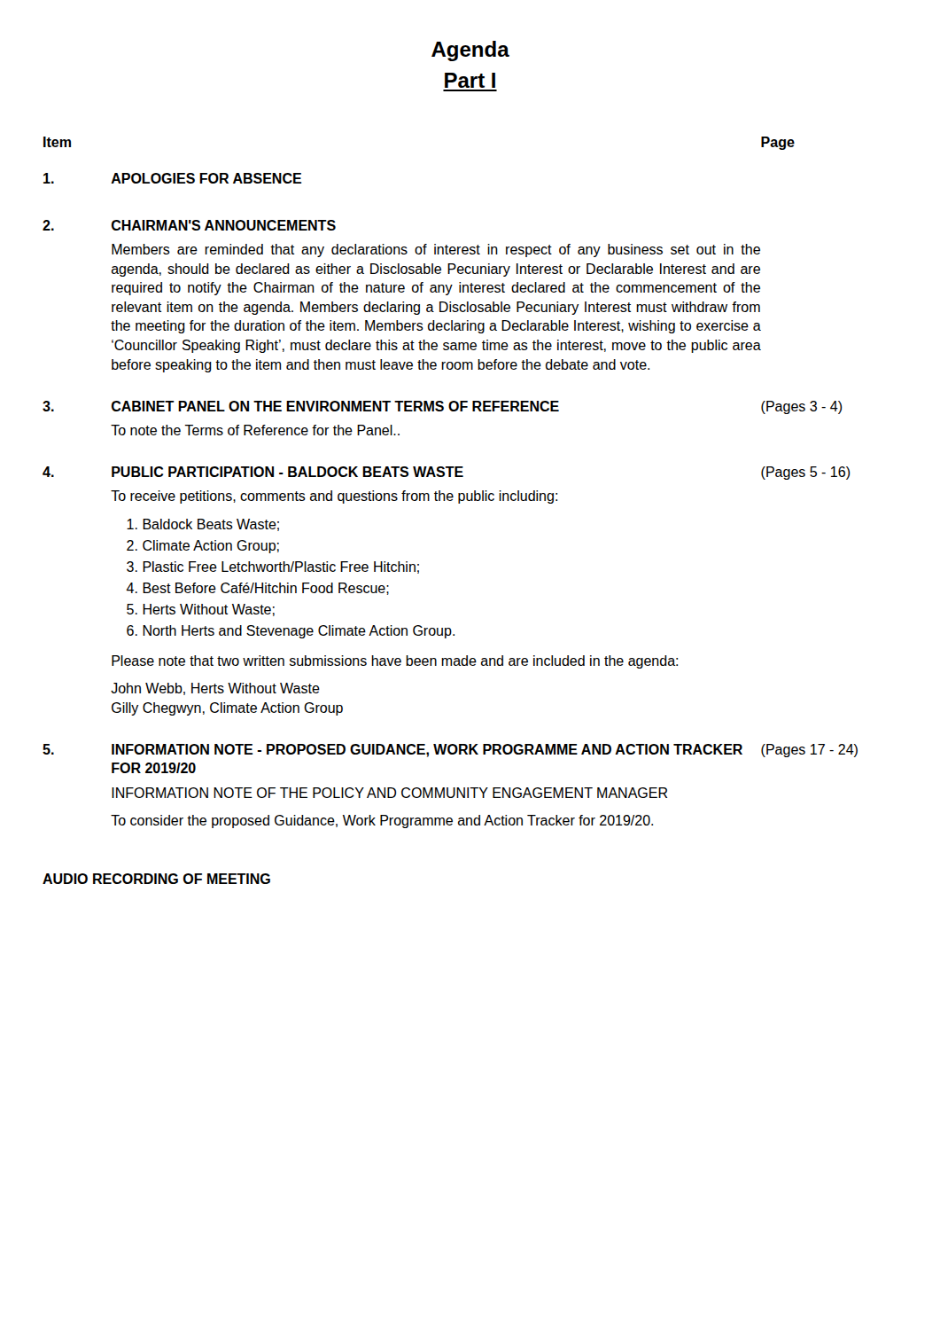Agenda
Part I
| Item | | Page |
| --- | --- | --- |
| 1. | Apologies for Absence | |
| 2. | Chairman's Announcements Members are reminded that any declarations of interest in respect of any business set out in the agenda, should be declared as either a Disclosable Pecuniary Interest or Declarable Interest and are required to notify the Chairman of the nature of any interest declared at the commencement of the relevant item on the agenda. Members declaring a Disclosable Pecuniary Interest must withdraw from the meeting for the duration of the item. Members declaring a Declarable Interest, wishing to exercise a ‘Councillor Speaking Right’, must declare this at the same time as the interest, move to the public area before speaking to the item and then must leave the room before the debate and vote. | |
| 3. | Cabinet Panel on the Environment Terms of Reference To note the Terms of Reference for the Panel.. | (Pages 3 - 4) |
| 4. | Public Participation - Baldock Beats Waste To receive petitions, comments and questions from the public including: Baldock Beats Waste; Climate Action Group; Plastic Free Letchworth/Plastic Free Hitchin; Best Before Café/Hitchin Food Rescue; Herts Without Waste; North Herts and Stevenage Climate Action Group. Please note that two written submissions have been made and are included in the agenda: John Webb, Herts Without Waste Gilly Chegwyn, Climate Action Group | (Pages 5 - 16) |
| 5. | Information Note - Proposed Guidance, Work Programme and Action Tracker for 2019/20 INFORMATION NOTE OF THE POLICY AND COMMUNITY ENGAGEMENT MANAGER To consider the proposed Guidance, Work Programme and Action Tracker for 2019/20. | (Pages 17 - 24) |
Audio Recording of Meeting